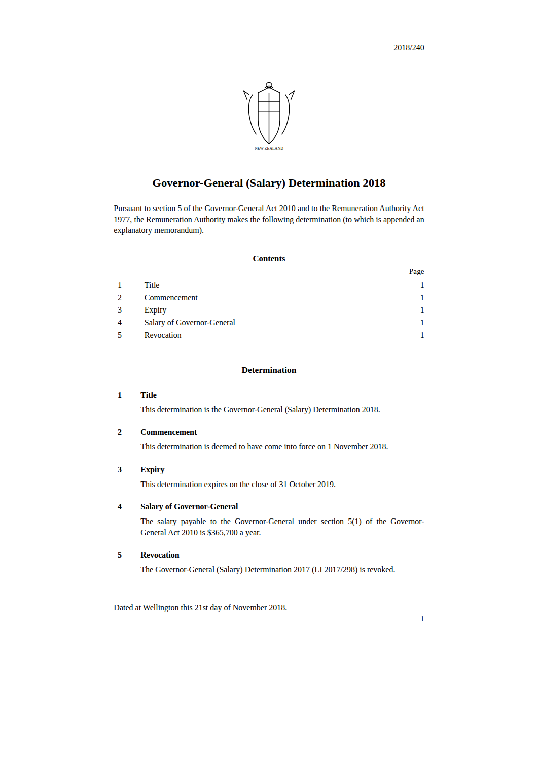2018/240
Governor-General (Salary) Determination 2018
Pursuant to section 5 of the Governor-General Act 2010 and to the Remuneration Authority Act 1977, the Remuneration Authority makes the following determination (to which is appended an explanatory memorandum).
Contents
Page
| 1 | Title | 1 |
| 2 | Commencement | 1 |
| 3 | Expiry | 1 |
| 4 | Salary of Governor-General | 1 |
| 5 | Revocation | 1 |
Determination
1
Title
This determination is the Governor-General (Salary) Determination 2018.
2
Commencement
This determination is deemed to have come into force on 1 November 2018.
3
Expiry
This determination expires on the close of 31 October 2019.
4
Salary of Governor-General
The salary payable to the Governor-General under section 5(1) of the Governor-General Act 2010 is $365,700 a year.
5
Revocation
The Governor-General (Salary) Determination 2017 (LI 2017/298) is revoked.
Dated at Wellington this 21st day of November 2018.
1